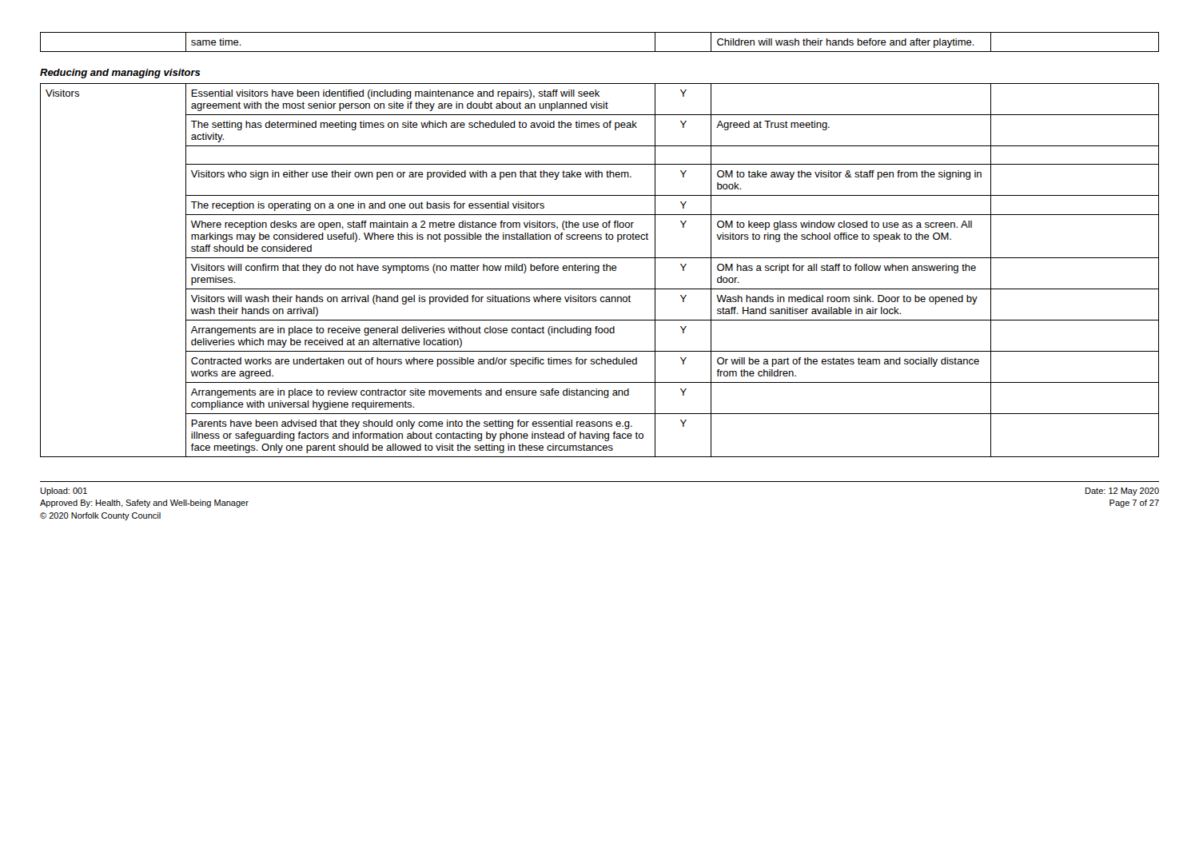| | same time. | | Children will wash their hands before and after playtime. | |
Reducing and managing visitors
| Visitors | Essential visitors have been identified (including maintenance and repairs), staff will seek agreement with the most senior person on site if they are in doubt about an unplanned visit | Y | | |
| The setting has determined meeting times on site which are scheduled to avoid the times of peak activity. | Y | Agreed at Trust meeting. | |
| Visitors who sign in either use their own pen or are provided with a pen that they take with them. | Y | OM to take away the visitor & staff pen from the signing in book. | |
| The reception is operating on a one in and one out basis for essential visitors | Y | | |
| Where reception desks are open, staff maintain a 2 metre distance from visitors, (the use of floor markings may be considered useful). Where this is not possible the installation of screens to protect staff should be considered | Y | OM to keep glass window closed to use as a screen. All visitors to ring the school office to speak to the OM. | |
| Visitors will confirm that they do not have symptoms (no matter how mild) before entering the premises. | Y | OM has a script for all staff to follow when answering the door. | |
| Visitors will wash their hands on arrival (hand gel is provided for situations where visitors cannot wash their hands on arrival) | Y | Wash hands in medical room sink. Door to be opened by staff. Hand sanitiser available in air lock. | |
| Arrangements are in place to receive general deliveries without close contact (including food deliveries which may be received at an alternative location) | Y | | |
| Contracted works are undertaken out of hours where possible and/or specific times for scheduled works are agreed. | Y | Or will be a part of the estates team and socially distance from the children. | |
| Arrangements are in place to review contractor site movements and ensure safe distancing and compliance with universal hygiene requirements. | Y | | |
| Parents have been advised that they should only come into the setting for essential reasons e.g. illness or safeguarding factors and information about contacting by phone instead of having face to face meetings. Only one parent should be allowed to visit the setting in these circumstances | Y | | |
Upload: 001
Approved By: Health, Safety and Well-being Manager
© 2020 Norfolk County Council
Date: 12 May 2020
Page 7 of 27